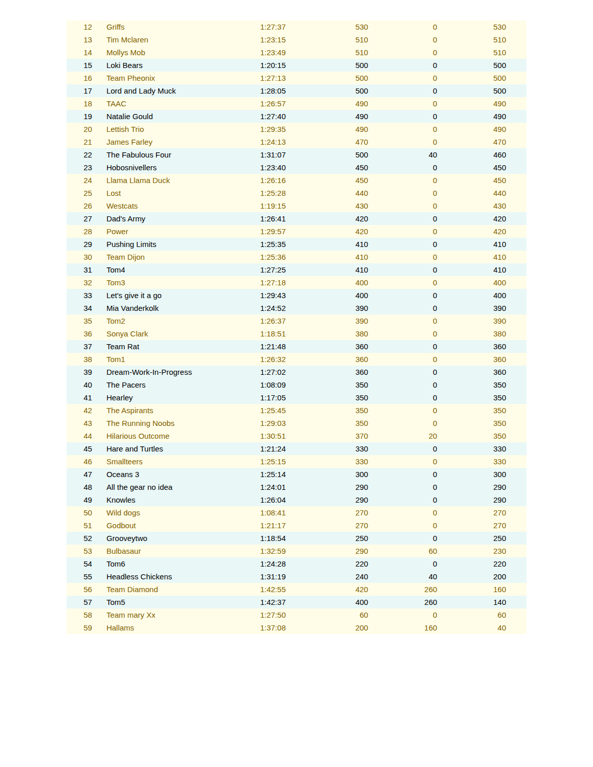| 12 | Griffs | 1:27:37 | 530 | 0 | 530 |
| 13 | Tim Mclaren | 1:23:15 | 510 | 0 | 510 |
| 14 | Mollys Mob | 1:23:49 | 510 | 0 | 510 |
| 15 | Loki Bears | 1:20:15 | 500 | 0 | 500 |
| 16 | Team Pheonix | 1:27:13 | 500 | 0 | 500 |
| 17 | Lord and Lady Muck | 1:28:05 | 500 | 0 | 500 |
| 18 | TAAC | 1:26:57 | 490 | 0 | 490 |
| 19 | Natalie Gould | 1:27:40 | 490 | 0 | 490 |
| 20 | Lettish Trio | 1:29:35 | 490 | 0 | 490 |
| 21 | James Farley | 1:24:13 | 470 | 0 | 470 |
| 22 | The Fabulous Four | 1:31:07 | 500 | 40 | 460 |
| 23 | Hobosnivellers | 1:23:40 | 450 | 0 | 450 |
| 24 | Llama Llama Duck | 1:26:16 | 450 | 0 | 450 |
| 25 | Lost | 1:25:28 | 440 | 0 | 440 |
| 26 | Westcats | 1:19:15 | 430 | 0 | 430 |
| 27 | Dad's Army | 1:26:41 | 420 | 0 | 420 |
| 28 | Power | 1:29:57 | 420 | 0 | 420 |
| 29 | Pushing Limits | 1:25:35 | 410 | 0 | 410 |
| 30 | Team Dijon | 1:25:36 | 410 | 0 | 410 |
| 31 | Tom4 | 1:27:25 | 410 | 0 | 410 |
| 32 | Tom3 | 1:27:18 | 400 | 0 | 400 |
| 33 | Let's give it a go | 1:29:43 | 400 | 0 | 400 |
| 34 | Mia Vanderkolk | 1:24:52 | 390 | 0 | 390 |
| 35 | Tom2 | 1:26:37 | 390 | 0 | 390 |
| 36 | Sonya Clark | 1:18:51 | 380 | 0 | 380 |
| 37 | Team Rat | 1:21:48 | 360 | 0 | 360 |
| 38 | Tom1 | 1:26:32 | 360 | 0 | 360 |
| 39 | Dream-Work-In-Progress | 1:27:02 | 360 | 0 | 360 |
| 40 | The Pacers | 1:08:09 | 350 | 0 | 350 |
| 41 | Hearley | 1:17:05 | 350 | 0 | 350 |
| 42 | The Aspirants | 1:25:45 | 350 | 0 | 350 |
| 43 | The Running Noobs | 1:29:03 | 350 | 0 | 350 |
| 44 | Hilarious Outcome | 1:30:51 | 370 | 20 | 350 |
| 45 | Hare and Turtles | 1:21:24 | 330 | 0 | 330 |
| 46 | Smallteers | 1:25:15 | 330 | 0 | 330 |
| 47 | Oceans 3 | 1:25:14 | 300 | 0 | 300 |
| 48 | All the gear no idea | 1:24:01 | 290 | 0 | 290 |
| 49 | Knowles | 1:26:04 | 290 | 0 | 290 |
| 50 | Wild dogs | 1:08:41 | 270 | 0 | 270 |
| 51 | Godbout | 1:21:17 | 270 | 0 | 270 |
| 52 | Grooveytwo | 1:18:54 | 250 | 0 | 250 |
| 53 | Bulbasaur | 1:32:59 | 290 | 60 | 230 |
| 54 | Tom6 | 1:24:28 | 220 | 0 | 220 |
| 55 | Headless Chickens | 1:31:19 | 240 | 40 | 200 |
| 56 | Team Diamond | 1:42:55 | 420 | 260 | 160 |
| 57 | Tom5 | 1:42:37 | 400 | 260 | 140 |
| 58 | Team mary Xx | 1:27:50 | 60 | 0 | 60 |
| 59 | Hallams | 1:37:08 | 200 | 160 | 40 |